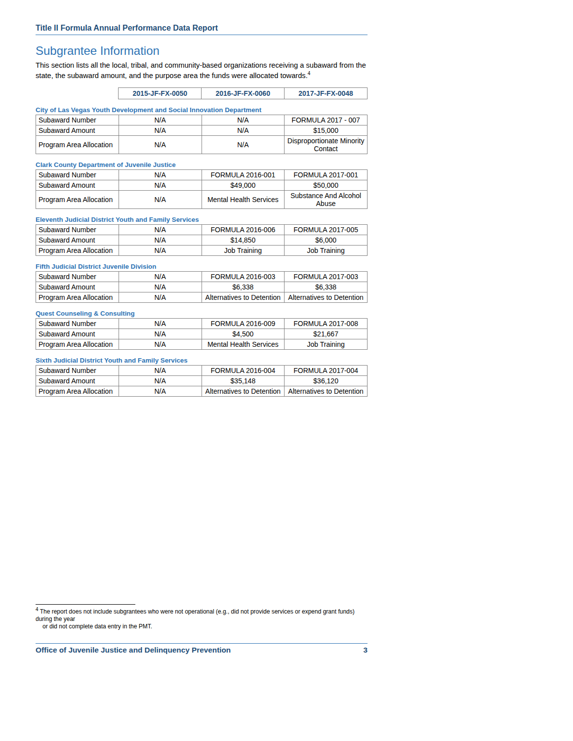Title II Formula Annual Performance Data Report
Subgrantee Information
This section lists all the local, tribal, and community-based organizations receiving a subaward from the state, the subaward amount, and the purpose area the funds were allocated towards.4
| | 2015-JF-FX-0050 | 2016-JF-FX-0060 | 2017-JF-FX-0048 |
City of Las Vegas Youth Development and Social Innovation Department
| Subaward Number | N/A | N/A | FORMULA 2017 - 007 |
| Subaward Amount | N/A | N/A | $15,000 |
| Program Area Allocation | N/A | N/A | Disproportionate Minority Contact |
Clark County Department of Juvenile Justice
| Subaward Number | N/A | FORMULA 2016-001 | FORMULA 2017-001 |
| Subaward Amount | N/A | $49,000 | $50,000 |
| Program Area Allocation | N/A | Mental Health Services | Substance And Alcohol Abuse |
Eleventh Judicial District Youth and Family Services
| Subaward Number | N/A | FORMULA 2016-006 | FORMULA 2017-005 |
| Subaward Amount | N/A | $14,850 | $6,000 |
| Program Area Allocation | N/A | Job Training | Job Training |
Fifth Judicial District Juvenile Division
| Subaward Number | N/A | FORMULA 2016-003 | FORMULA 2017-003 |
| Subaward Amount | N/A | $6,338 | $6,338 |
| Program Area Allocation | N/A | Alternatives to Detention | Alternatives to Detention |
Quest Counseling & Consulting
| Subaward Number | N/A | FORMULA 2016-009 | FORMULA 2017-008 |
| Subaward Amount | N/A | $4,500 | $21,667 |
| Program Area Allocation | N/A | Mental Health Services | Job Training |
Sixth Judicial District Youth and Family Services
| Subaward Number | N/A | FORMULA 2016-004 | FORMULA 2017-004 |
| Subaward Amount | N/A | $35,148 | $36,120 |
| Program Area Allocation | N/A | Alternatives to Detention | Alternatives to Detention |
4 The report does not include subgrantees who were not operational (e.g., did not provide services or expend grant funds) during the year or did not complete data entry in the PMT.
Office of Juvenile Justice and Delinquency Prevention 3